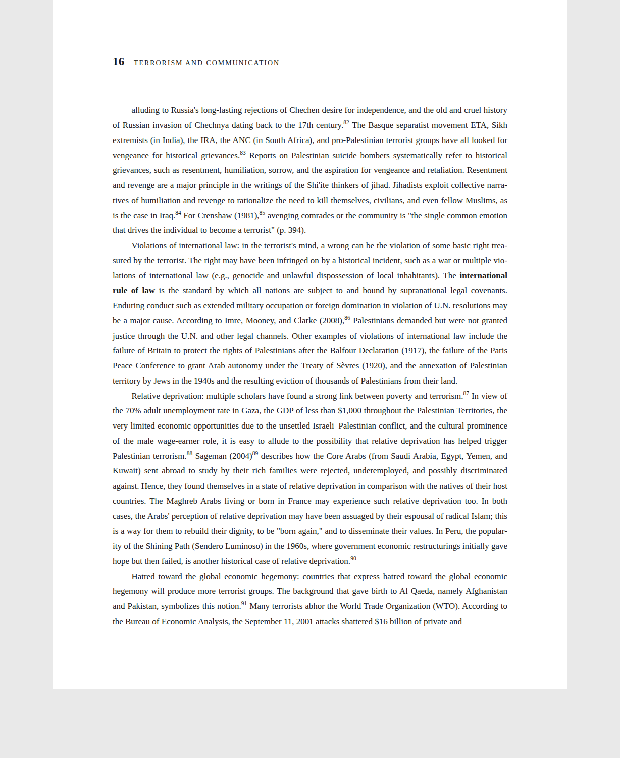16 Terrorism and Communication
alluding to Russia's long-lasting rejections of Chechen desire for independence, and the old and cruel history of Russian invasion of Chechnya dating back to the 17th century.82 The Basque separatist movement ETA, Sikh extremists (in India), the IRA, the ANC (in South Africa), and pro-Palestinian terrorist groups have all looked for vengeance for historical grievances.83 Reports on Palestinian suicide bombers systematically refer to historical grievances, such as resentment, humiliation, sorrow, and the aspiration for vengeance and retaliation. Resentment and revenge are a major principle in the writings of the Shi'ite thinkers of jihad. Jihadists exploit collective narratives of humiliation and revenge to rationalize the need to kill themselves, civilians, and even fellow Muslims, as is the case in Iraq.84 For Crenshaw (1981),85 avenging comrades or the community is "the single common emotion that drives the individual to become a terrorist" (p. 394).
Violations of international law: in the terrorist's mind, a wrong can be the violation of some basic right treasured by the terrorist. The right may have been infringed on by a historical incident, such as a war or multiple violations of international law (e.g., genocide and unlawful dispossession of local inhabitants). The international rule of law is the standard by which all nations are subject to and bound by supranational legal covenants. Enduring conduct such as extended military occupation or foreign domination in violation of U.N. resolutions may be a major cause. According to Imre, Mooney, and Clarke (2008),86 Palestinians demanded but were not granted justice through the U.N. and other legal channels. Other examples of violations of international law include the failure of Britain to protect the rights of Palestinians after the Balfour Declaration (1917), the failure of the Paris Peace Conference to grant Arab autonomy under the Treaty of Sèvres (1920), and the annexation of Palestinian territory by Jews in the 1940s and the resulting eviction of thousands of Palestinians from their land.
Relative deprivation: multiple scholars have found a strong link between poverty and terrorism.87 In view of the 70% adult unemployment rate in Gaza, the GDP of less than $1,000 throughout the Palestinian Territories, the very limited economic opportunities due to the unsettled Israeli–Palestinian conflict, and the cultural prominence of the male wage-earner role, it is easy to allude to the possibility that relative deprivation has helped trigger Palestinian terrorism.88 Sageman (2004)89 describes how the Core Arabs (from Saudi Arabia, Egypt, Yemen, and Kuwait) sent abroad to study by their rich families were rejected, underemployed, and possibly discriminated against. Hence, they found themselves in a state of relative deprivation in comparison with the natives of their host countries. The Maghreb Arabs living or born in France may experience such relative deprivation too. In both cases, the Arabs' perception of relative deprivation may have been assuaged by their espousal of radical Islam; this is a way for them to rebuild their dignity, to be "born again," and to disseminate their values. In Peru, the popularity of the Shining Path (Sendero Luminoso) in the 1960s, where government economic restructurings initially gave hope but then failed, is another historical case of relative deprivation.90
Hatred toward the global economic hegemony: countries that express hatred toward the global economic hegemony will produce more terrorist groups. The background that gave birth to Al Qaeda, namely Afghanistan and Pakistan, symbolizes this notion.91 Many terrorists abhor the World Trade Organization (WTO). According to the Bureau of Economic Analysis, the September 11, 2001 attacks shattered $16 billion of private and